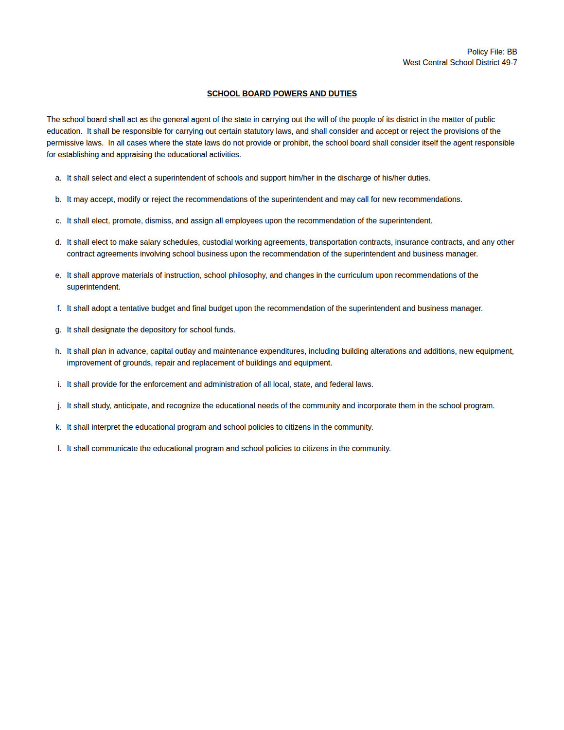Policy File: BB
West Central School District 49-7
SCHOOL BOARD POWERS AND DUTIES
The school board shall act as the general agent of the state in carrying out the will of the people of its district in the matter of public education. It shall be responsible for carrying out certain statutory laws, and shall consider and accept or reject the provisions of the permissive laws. In all cases where the state laws do not provide or prohibit, the school board shall consider itself the agent responsible for establishing and appraising the educational activities.
It shall select and elect a superintendent of schools and support him/her in the discharge of his/her duties.
It may accept, modify or reject the recommendations of the superintendent and may call for new recommendations.
It shall elect, promote, dismiss, and assign all employees upon the recommendation of the superintendent.
It shall elect to make salary schedules, custodial working agreements, transportation contracts, insurance contracts, and any other contract agreements involving school business upon the recommendation of the superintendent and business manager.
It shall approve materials of instruction, school philosophy, and changes in the curriculum upon recommendations of the superintendent.
It shall adopt a tentative budget and final budget upon the recommendation of the superintendent and business manager.
It shall designate the depository for school funds.
It shall plan in advance, capital outlay and maintenance expenditures, including building alterations and additions, new equipment, improvement of grounds, repair and replacement of buildings and equipment.
It shall provide for the enforcement and administration of all local, state, and federal laws.
It shall study, anticipate, and recognize the educational needs of the community and incorporate them in the school program.
It shall interpret the educational program and school policies to citizens in the community.
It shall communicate the educational program and school policies to citizens in the community.